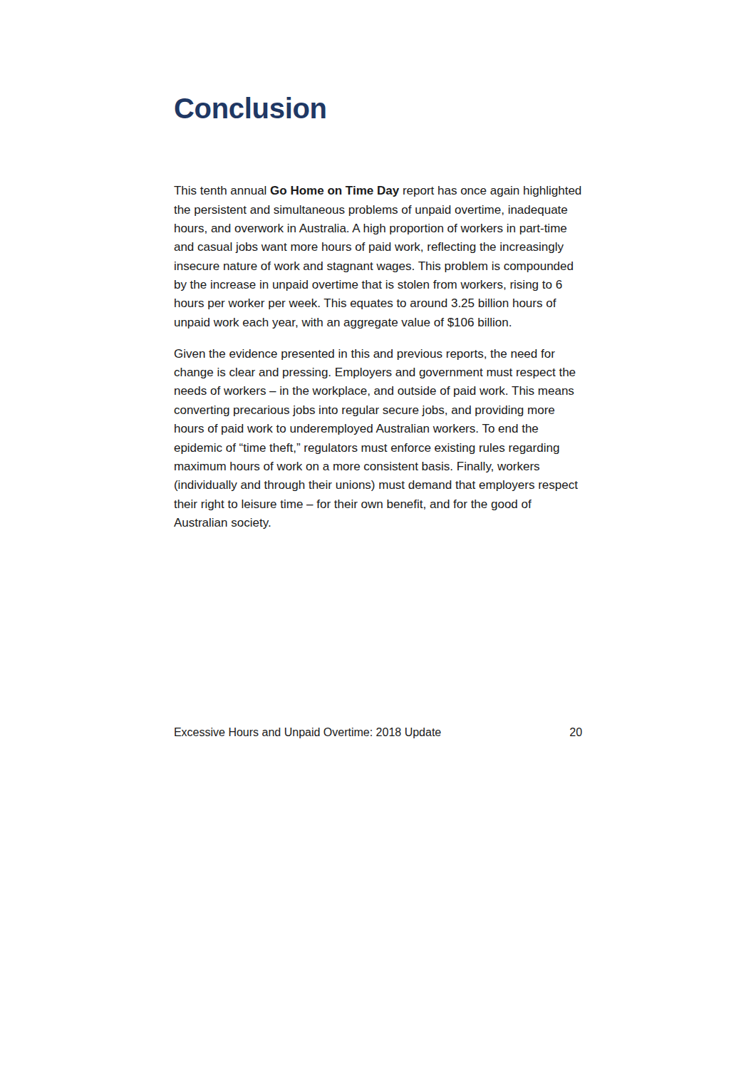Conclusion
This tenth annual Go Home on Time Day report has once again highlighted the persistent and simultaneous problems of unpaid overtime, inadequate hours, and overwork in Australia. A high proportion of workers in part-time and casual jobs want more hours of paid work, reflecting the increasingly insecure nature of work and stagnant wages. This problem is compounded by the increase in unpaid overtime that is stolen from workers, rising to 6 hours per worker per week. This equates to around 3.25 billion hours of unpaid work each year, with an aggregate value of $106 billion.
Given the evidence presented in this and previous reports, the need for change is clear and pressing. Employers and government must respect the needs of workers – in the workplace, and outside of paid work. This means converting precarious jobs into regular secure jobs, and providing more hours of paid work to underemployed Australian workers. To end the epidemic of “time theft,” regulators must enforce existing rules regarding maximum hours of work on a more consistent basis. Finally, workers (individually and through their unions) must demand that employers respect their right to leisure time – for their own benefit, and for the good of Australian society.
Excessive Hours and Unpaid Overtime: 2018 Update 20